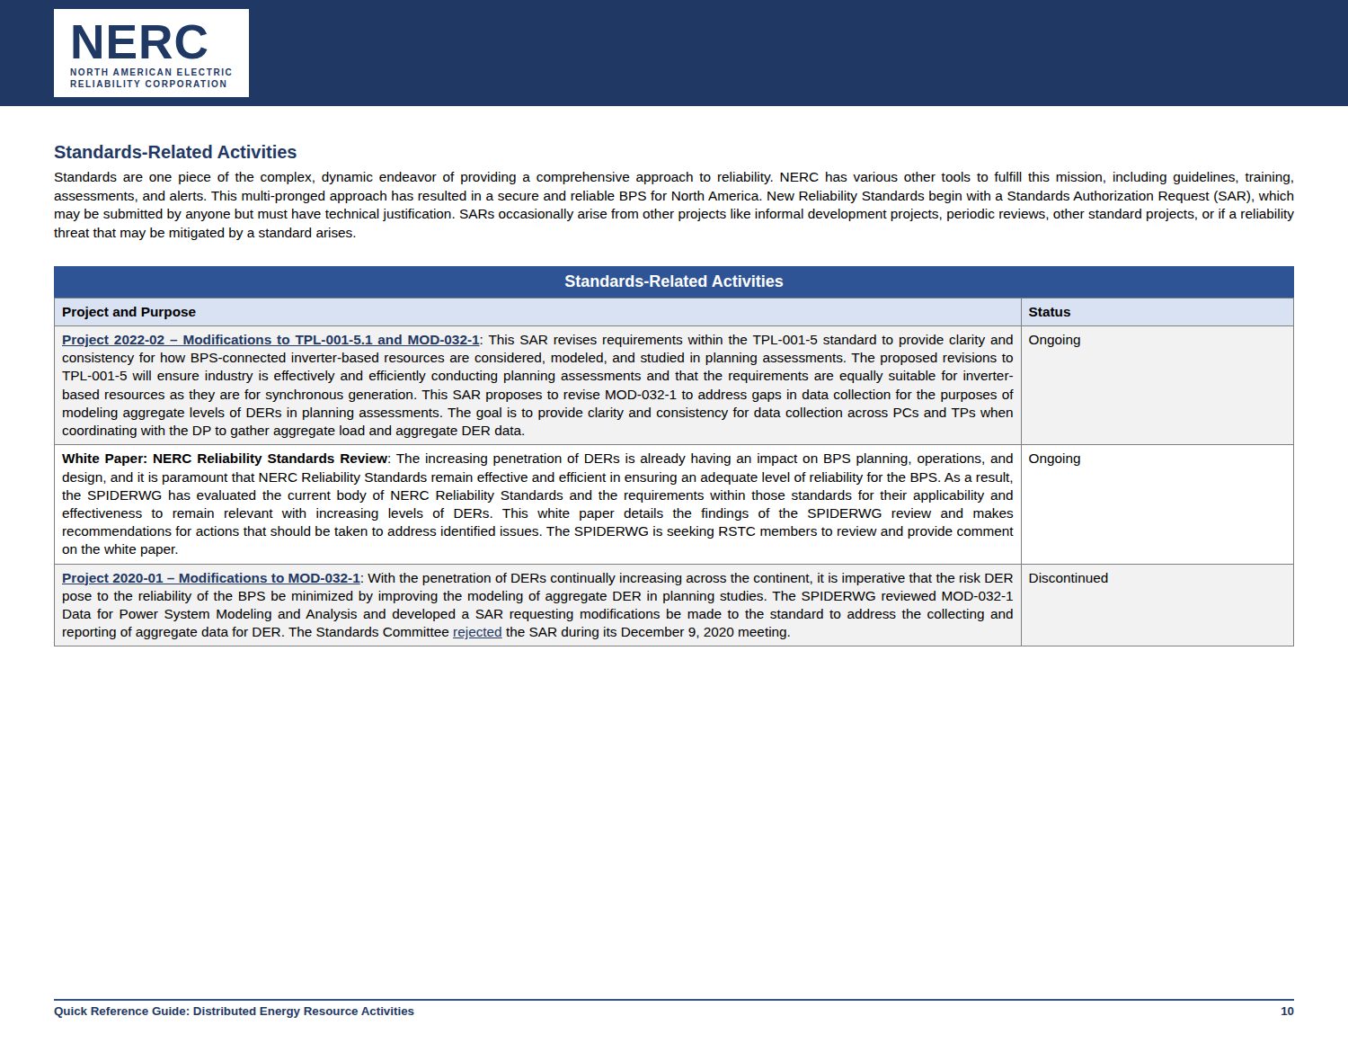NERC NORTH AMERICAN ELECTRIC
RELIABILITY CORPORATION
Standards-Related Activities
Standards are one piece of the complex, dynamic endeavor of providing a comprehensive approach to reliability. NERC has various other tools to fulfill this mission, including guidelines, training, assessments, and alerts. This multi-pronged approach has resulted in a secure and reliable BPS for North America. New Reliability Standards begin with a Standards Authorization Request (SAR), which may be submitted by anyone but must have technical justification. SARs occasionally arise from other projects like informal development projects, periodic reviews, other standard projects, or if a reliability threat that may be mitigated by a standard arises.
Standards-Related Activities
| Project and Purpose | Status |
| --- | --- |
| Project 2022-02 – Modifications to TPL-001-5.1 and MOD-032-1 : This SAR revises requirements within the TPL-001-5 standard to provide clarity and consistency for how BPS-connected inverter-based resources are considered, modeled, and studied in planning assessments. The proposed revisions to TPL-001-5 will ensure industry is effectively and efficiently conducting planning assessments and that the requirements are equally suitable for inverter-based resources as they are for synchronous generation. This SAR proposes to revise MOD-032-1 to address gaps in data collection for the purposes of modeling aggregate levels of DERs in planning assessments. The goal is to provide clarity and consistency for data collection across PCs and TPs when coordinating with the DP to gather aggregate load and aggregate DER data. | Ongoing |
| White Paper: NERC Reliability Standards Review : The increasing penetration of DERs is already having an impact on BPS planning, operations, and design, and it is paramount that NERC Reliability Standards remain effective and efficient in ensuring an adequate level of reliability for the BPS. As a result, the SPIDERWG has evaluated the current body of NERC Reliability Standards and the requirements within those standards for their applicability and effectiveness to remain relevant with increasing levels of DERs. This white paper details the findings of the SPIDERWG review and makes recommendations for actions that should be taken to address identified issues. The SPIDERWG is seeking RSTC members to review and provide comment on the white paper. | Ongoing |
| Project 2020-01 – Modifications to MOD-032-1 : With the penetration of DERs continually increasing across the continent, it is imperative that the risk DER pose to the reliability of the BPS be minimized by improving the modeling of aggregate DER in planning studies. The SPIDERWG reviewed MOD-032-1 Data for Power System Modeling and Analysis and developed a SAR requesting modifications be made to the standard to address the collecting and reporting of aggregate data for DER. The Standards Committee rejected the SAR during its December 9, 2020 meeting. | Discontinued |
Quick Reference Guide: Distributed Energy Resource Activities 10